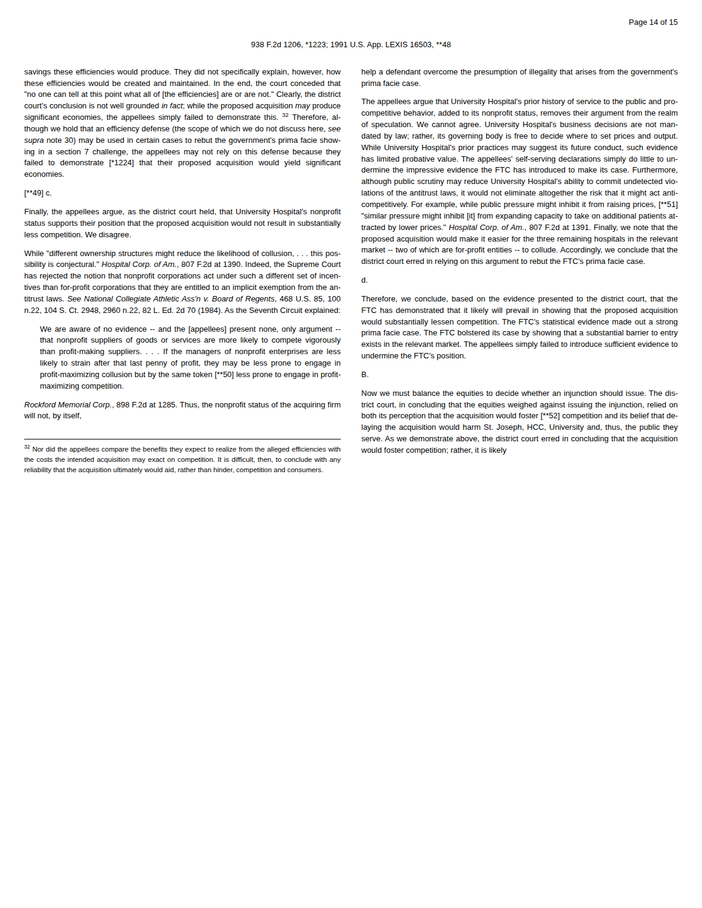Page 14 of 15
938 F.2d 1206, *1223; 1991 U.S. App. LEXIS 16503, **48
savings these efficiencies would produce. They did not specifically explain, however, how these efficiencies would be created and maintained. In the end, the court conceded that "no one can tell at this point what all of [the efficiencies] are or are not." Clearly, the district court's conclusion is not well grounded in fact; while the proposed acquisition may produce significant economies, the appellees simply failed to demonstrate this. 32 Therefore, although we hold that an efficiency defense (the scope of which we do not discuss here, see supra note 30) may be used in certain cases to rebut the government's prima facie showing in a section 7 challenge, the appellees may not rely on this defense because they failed to demonstrate [*1224] that their proposed acquisition would yield significant economies.
[**49] c.
Finally, the appellees argue, as the district court held, that University Hospital's nonprofit status supports their position that the proposed acquisition would not result in substantially less competition. We disagree.
While "different ownership structures might reduce the likelihood of collusion, . . . this possibility is conjectural." Hospital Corp. of Am., 807 F.2d at 1390. Indeed, the Supreme Court has rejected the notion that nonprofit corporations act under such a different set of incentives than for-profit corporations that they are entitled to an implicit exemption from the antitrust laws. See National Collegiate Athletic Ass'n v. Board of Regents, 468 U.S. 85, 100 n.22, 104 S. Ct. 2948, 2960 n.22, 82 L. Ed. 2d 70 (1984). As the Seventh Circuit explained:
We are aware of no evidence -- and the [appellees] present none, only argument -- that nonprofit suppliers of goods or services are more likely to compete vigorously than profit-making suppliers. . . . If the managers of nonprofit enterprises are less likely to strain after that last penny of profit, they may be less prone to engage in profit-maximizing collusion but by the same token [**50] less prone to engage in profit-maximizing competition.
Rockford Memorial Corp., 898 F.2d at 1285. Thus, the nonprofit status of the acquiring firm will not, by itself,
32 Nor did the appellees compare the benefits they expect to realize from the alleged efficiencies with the costs the intended acquisition may exact on competition. It is difficult, then, to conclude with any reliability that the acquisition ultimately would aid, rather than hinder, competition and consumers.
help a defendant overcome the presumption of illegality that arises from the government's prima facie case.
The appellees argue that University Hospital's prior history of service to the public and procompetitive behavior, added to its nonprofit status, removes their argument from the realm of speculation. We cannot agree. University Hospital's business decisions are not mandated by law; rather, its governing body is free to decide where to set prices and output. While University Hospital's prior practices may suggest its future conduct, such evidence has limited probative value. The appellees' self-serving declarations simply do little to undermine the impressive evidence the FTC has introduced to make its case. Furthermore, although public scrutiny may reduce University Hospital's ability to commit undetected violations of the antitrust laws, it would not eliminate altogether the risk that it might act anticompetitively. For example, while public pressure might inhibit it from raising prices, [**51] "similar pressure might inhibit [it] from expanding capacity to take on additional patients attracted by lower prices." Hospital Corp. of Am., 807 F.2d at 1391. Finally, we note that the proposed acquisition would make it easier for the three remaining hospitals in the relevant market -- two of which are for-profit entities -- to collude. Accordingly, we conclude that the district court erred in relying on this argument to rebut the FTC's prima facie case.
d.
Therefore, we conclude, based on the evidence presented to the district court, that the FTC has demonstrated that it likely will prevail in showing that the proposed acquisition would substantially lessen competition. The FTC's statistical evidence made out a strong prima facie case. The FTC bolstered its case by showing that a substantial barrier to entry exists in the relevant market. The appellees simply failed to introduce sufficient evidence to undermine the FTC's position.
B.
Now we must balance the equities to decide whether an injunction should issue. The district court, in concluding that the equities weighed against issuing the injunction, relied on both its perception that the acquisition would foster [**52] competition and its belief that delaying the acquisition would harm St. Joseph, HCC, University and, thus, the public they serve. As we demonstrate above, the district court erred in concluding that the acquisition would foster competition; rather, it is likely